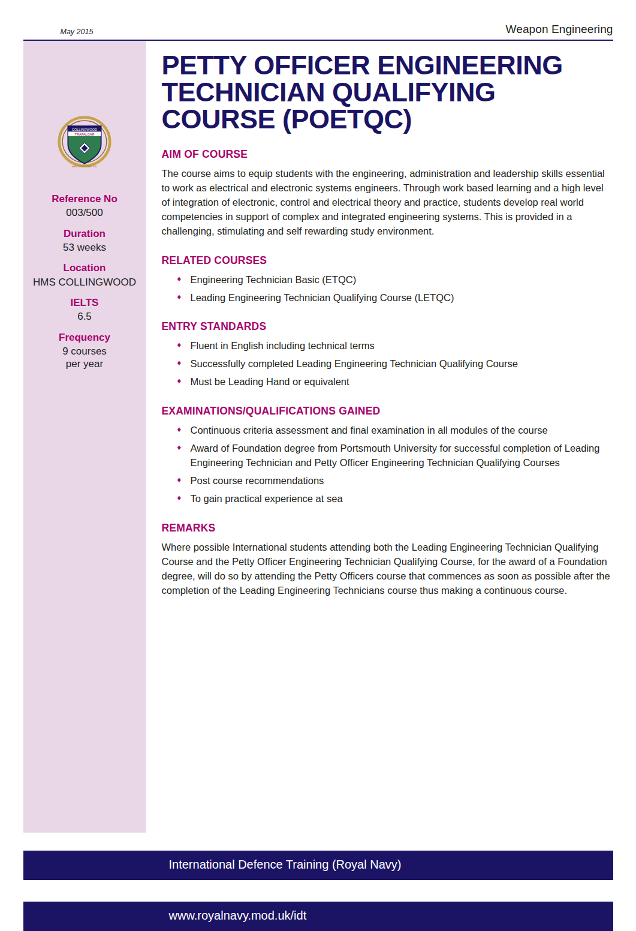May 2015
Weapon Engineering
COLLINGWOOD TRAFALGAR HMS COLLINGWOOD
Reference No
003/500
Duration
53 weeks
Location
HMS COLLINGWOOD
IELTS
6.5
Frequency
9 courses
per year
Petty Officer Engineering Technician Qualifying Course (POETQC)
Aim of Course
The course aims to equip students with the engineering, administration and leadership skills essential to work as electrical and electronic systems engineers. Through work based learning and a high level of integration of electronic, control and electrical theory and practice, students develop real world competencies in support of complex and integrated engineering systems. This is provided in a challenging, stimulating and self rewarding study environment.
Related Courses
Engineering Technician Basic (ETQC)
Leading Engineering Technician Qualifying Course (LETQC)
Entry Standards
Fluent in English including technical terms
Successfully completed Leading Engineering Technician Qualifying Course
Must be Leading Hand or equivalent
Examinations/Qualifications Gained
Continuous criteria assessment and final examination in all modules of the course
Award of Foundation degree from Portsmouth University for successful completion of Leading Engineering Technician and Petty Officer Engineering Technician Qualifying Courses
Post course recommendations
To gain practical experience at sea
Remarks
Where possible International students attending both the Leading Engineering Technician Qualifying Course and the Petty Officer Engineering Technician Qualifying Course, for the award of a Foundation degree, will do so by attending the Petty Officers course that commences as soon as possible after the completion of the Leading Engineering Technicians course thus making a continuous course.
International Defence Training (Royal Navy)
www.royalnavy.mod.uk/idt